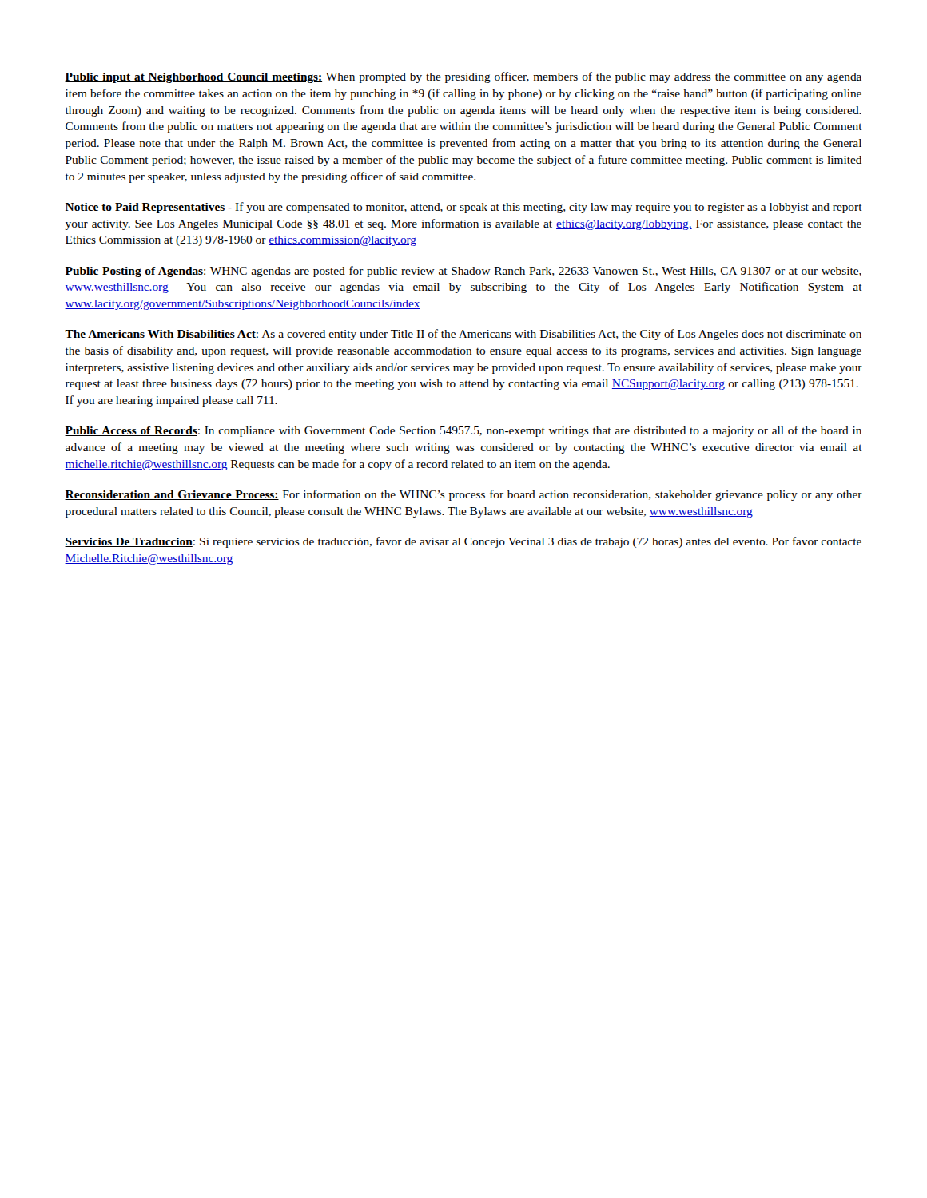Public input at Neighborhood Council meetings: When prompted by the presiding officer, members of the public may address the committee on any agenda item before the committee takes an action on the item by punching in *9 (if calling in by phone) or by clicking on the “raise hand” button (if participating online through Zoom) and waiting to be recognized. Comments from the public on agenda items will be heard only when the respective item is being considered. Comments from the public on matters not appearing on the agenda that are within the committee’s jurisdiction will be heard during the General Public Comment period. Please note that under the Ralph M. Brown Act, the committee is prevented from acting on a matter that you bring to its attention during the General Public Comment period; however, the issue raised by a member of the public may become the subject of a future committee meeting. Public comment is limited to 2 minutes per speaker, unless adjusted by the presiding officer of said committee.
Notice to Paid Representatives - If you are compensated to monitor, attend, or speak at this meeting, city law may require you to register as a lobbyist and report your activity. See Los Angeles Municipal Code §§ 48.01 et seq. More information is available at ethics@lacity.org/lobbying. For assistance, please contact the Ethics Commission at (213) 978-1960 or ethics.commission@lacity.org
Public Posting of Agendas: WHNC agendas are posted for public review at Shadow Ranch Park, 22633 Vanowen St., West Hills, CA 91307 or at our website, www.westhillsnc.org You can also receive our agendas via email by subscribing to the City of Los Angeles Early Notification System at www.lacity.org/government/Subscriptions/NeighborhoodCouncils/index
The Americans With Disabilities Act: As a covered entity under Title II of the Americans with Disabilities Act, the City of Los Angeles does not discriminate on the basis of disability and, upon request, will provide reasonable accommodation to ensure equal access to its programs, services and activities. Sign language interpreters, assistive listening devices and other auxiliary aids and/or services may be provided upon request. To ensure availability of services, please make your request at least three business days (72 hours) prior to the meeting you wish to attend by contacting via email NCSupport@lacity.org or calling (213) 978-1551. If you are hearing impaired please call 711.
Public Access of Records: In compliance with Government Code Section 54957.5, non-exempt writings that are distributed to a majority or all of the board in advance of a meeting may be viewed at the meeting where such writing was considered or by contacting the WHNC’s executive director via email at michelle.ritchie@westhillsnc.org Requests can be made for a copy of a record related to an item on the agenda.
Reconsideration and Grievance Process: For information on the WHNC’s process for board action reconsideration, stakeholder grievance policy or any other procedural matters related to this Council, please consult the WHNC Bylaws. The Bylaws are available at our website, www.westhillsnc.org
Servicios De Traduccion: Si requiere servicios de traducción, favor de avisar al Concejo Vecinal 3 días de trabajo (72 horas) antes del evento. Por favor contacte Michelle.Ritchie@westhillsnc.org